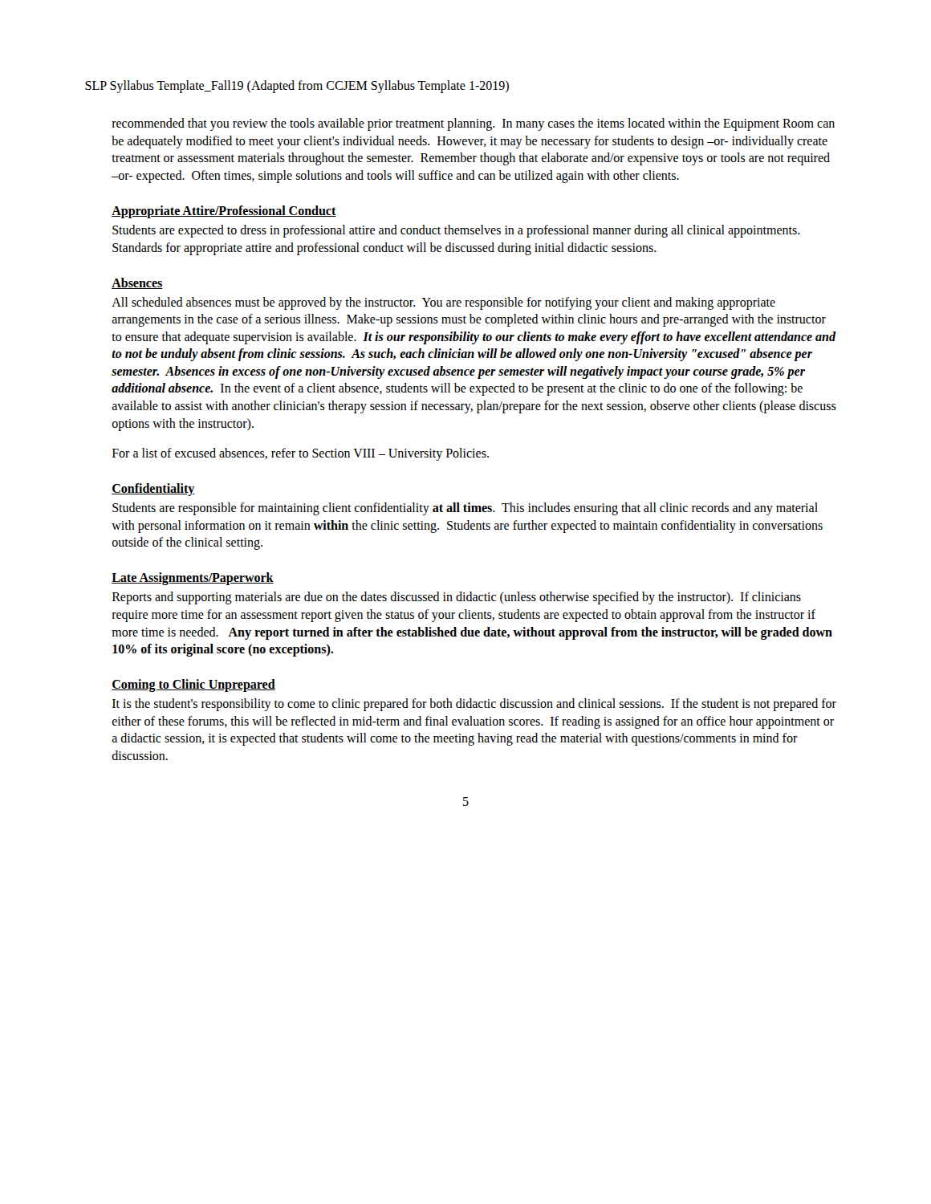SLP Syllabus Template_Fall19 (Adapted from CCJEM Syllabus Template 1-2019)
recommended that you review the tools available prior treatment planning. In many cases the items located within the Equipment Room can be adequately modified to meet your client's individual needs. However, it may be necessary for students to design –or- individually create treatment or assessment materials throughout the semester. Remember though that elaborate and/or expensive toys or tools are not required –or- expected. Often times, simple solutions and tools will suffice and can be utilized again with other clients.
Appropriate Attire/Professional Conduct
Students are expected to dress in professional attire and conduct themselves in a professional manner during all clinical appointments. Standards for appropriate attire and professional conduct will be discussed during initial didactic sessions.
Absences
All scheduled absences must be approved by the instructor. You are responsible for notifying your client and making appropriate arrangements in the case of a serious illness. Make-up sessions must be completed within clinic hours and pre-arranged with the instructor to ensure that adequate supervision is available. It is our responsibility to our clients to make every effort to have excellent attendance and to not be unduly absent from clinic sessions. As such, each clinician will be allowed only one non-University "excused" absence per semester. Absences in excess of one non-University excused absence per semester will negatively impact your course grade, 5% per additional absence. In the event of a client absence, students will be expected to be present at the clinic to do one of the following: be available to assist with another clinician's therapy session if necessary, plan/prepare for the next session, observe other clients (please discuss options with the instructor).
For a list of excused absences, refer to Section VIII – University Policies.
Confidentiality
Students are responsible for maintaining client confidentiality at all times. This includes ensuring that all clinic records and any material with personal information on it remain within the clinic setting. Students are further expected to maintain confidentiality in conversations outside of the clinical setting.
Late Assignments/Paperwork
Reports and supporting materials are due on the dates discussed in didactic (unless otherwise specified by the instructor). If clinicians require more time for an assessment report given the status of your clients, students are expected to obtain approval from the instructor if more time is needed. Any report turned in after the established due date, without approval from the instructor, will be graded down 10% of its original score (no exceptions).
Coming to Clinic Unprepared
It is the student's responsibility to come to clinic prepared for both didactic discussion and clinical sessions. If the student is not prepared for either of these forums, this will be reflected in mid-term and final evaluation scores. If reading is assigned for an office hour appointment or a didactic session, it is expected that students will come to the meeting having read the material with questions/comments in mind for discussion.
5